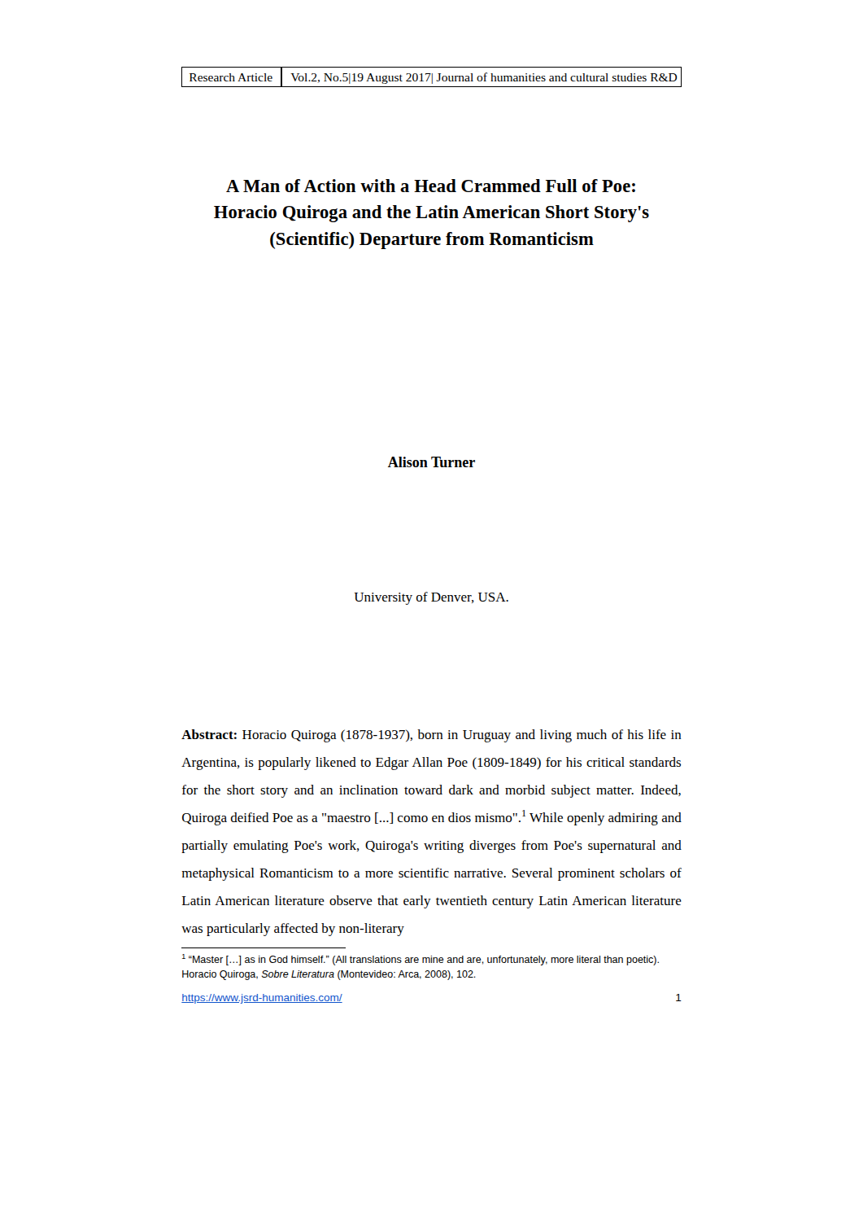Research Article
Vol.2, No.5|19 August 2017| Journal of humanities and cultural studies R&D
A Man of Action with a Head Crammed Full of Poe:
Horacio Quiroga and the Latin American Short Story's
(Scientific) Departure from Romanticism
Alison Turner
University of Denver, USA.
Abstract: Horacio Quiroga (1878-1937), born in Uruguay and living much of his life in Argentina, is popularly likened to Edgar Allan Poe (1809-1849) for his critical standards for the short story and an inclination toward dark and morbid subject matter. Indeed, Quiroga deified Poe as a "maestro [...] como en dios mismo".1 While openly admiring and partially emulating Poe's work, Quiroga's writing diverges from Poe's supernatural and metaphysical Romanticism to a more scientific narrative. Several prominent scholars of Latin American literature observe that early twentieth century Latin American literature was particularly affected by non-literary
1 “Master […] as in God himself.” (All translations are mine and are, unfortunately, more literal than poetic). Horacio Quiroga, Sobre Literatura (Montevideo: Arca, 2008), 102.
https://www.jsrd-humanities.com/ 1